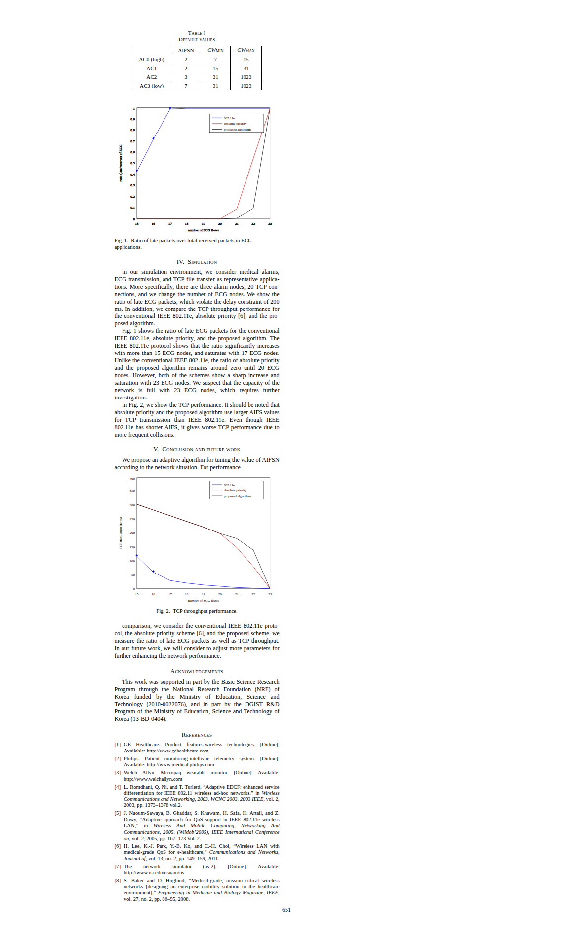Table I Default values
| | AIFSN | CW MIN | CW MAX |
| --- | --- | --- | --- |
| AC0 (high) | 2 | 7 | 15 |
| AC1 | 2 | 15 | 31 |
| AC2 | 3 | 31 | 1023 |
| AC3 (low) | 7 | 31 | 1023 |
Fig. 1. Ratio of late packets over total received packets in ECG applications.
IV. Simulation
In our simulation environment, we consider medical alarms, ECG transmission, and TCP file transfer as representative applications. More specifically, there are three alarm nodes, 20 TCP connections, and we change the number of ECG nodes. We show the ratio of late ECG packets, which violate the delay constraint of 200 ms. In addition, we compare the TCP throughput performance for the conventional IEEE 802.11e, absolute priority [6], and the proposed algorithm.
Fig. 1 shows the ratio of late ECG packets for the conventional IEEE 802.11e, absolute priority, and the proposed algorithm. The IEEE 802.11e protocol shows that the ratio significantly increases with more than 15 ECG nodes, and saturates with 17 ECG nodes. Unlike the conventional IEEE 802.11e, the ratio of absolute priority and the proposed algorithm remains around zero until 20 ECG nodes. However, both of the schemes show a sharp increase and saturation with 23 ECG nodes. We suspect that the capacity of the network is full with 23 ECG nodes, which requires further investigation.
In Fig. 2, we show the TCP performance. It should be noted that absolute priority and the proposed algorithm use larger AIFS values for TCP transmission than IEEE 802.11e. Even though IEEE 802.11e has shorter AIFS, it gives worse TCP performance due to more frequent collisions.
V. Conclusion and future work
We propose an adaptive algorithm for tuning the value of AIFSN according to the network situation. For performance
Fig. 2. TCP throughput performance.
comparison, we consider the conventional IEEE 802.11e protocol, the absolute priority scheme [6], and the proposed scheme. we measure the ratio of late ECG packets as well as TCP throughput. In our future work, we will consider to adjust more parameters for further enhancing the network performance.
Acknowledgements
This work was supported in part by the Basic Science Research Program through the National Research Foundation (NRF) of Korea funded by the Ministry of Education, Science and Technology (2010-0022076), and in part by the DGIST R&D Program of the Ministry of Education, Science and Technology of Korea (13-BD-0404).
References
[1] GE Healthcare. Product features-wireless technologies. [Online]. Available: http://www.gehealthcare.com
[2] Philips. Patient monitoring-intellivue telemetry system. [Online]. Available: http://www.medical.philips.com
[3] Welch Allyn. Micropaq wearable monitor. [Online]. Available: http://www.welchallyn.com
[4] L. Romdhani, Q. Ni, and T. Turletti, “Adaptive EDCF: enhanced service differentiation for IEEE 802.11 wireless ad-hoc networks,” in Wireless Communications and Networking, 2003. WCNC 2003. 2003 IEEE, vol. 2, 2003, pp. 1373–1378 vol.2.
[5] J. Naoum-Sawaya, B. Ghaddar, S. Khawam, H. Safa, H. Artail, and Z. Dawy, “Adaptive approach for QoS support in IEEE 802.11e wireless LAN,” in Wireless And Mobile Computing, Networking And Communications, 2005. (WiMob’2005), IEEE International Conference on, vol. 2, 2005, pp. 167–173 Vol. 2.
[6] H. Lee, K.-J. Park, Y.-B. Ko, and C.-H. Choi, “Wireless LAN with medical-grade QoS for e-healthcare,” Communications and Networks, Journal of, vol. 13, no. 2, pp. 149–159, 2011.
[7] The network simulator (ns-2). [Online]. Available: http://www.isi.edu/nsnam/ns
[8] S. Baker and D. Hoglund, “Medical-grade, mission-critical wireless networks [designing an enterprise mobility solution in the healthcare environment],” Engineering in Medicine and Biology Magazine, IEEE, vol. 27, no. 2, pp. 86–95, 2008.
651